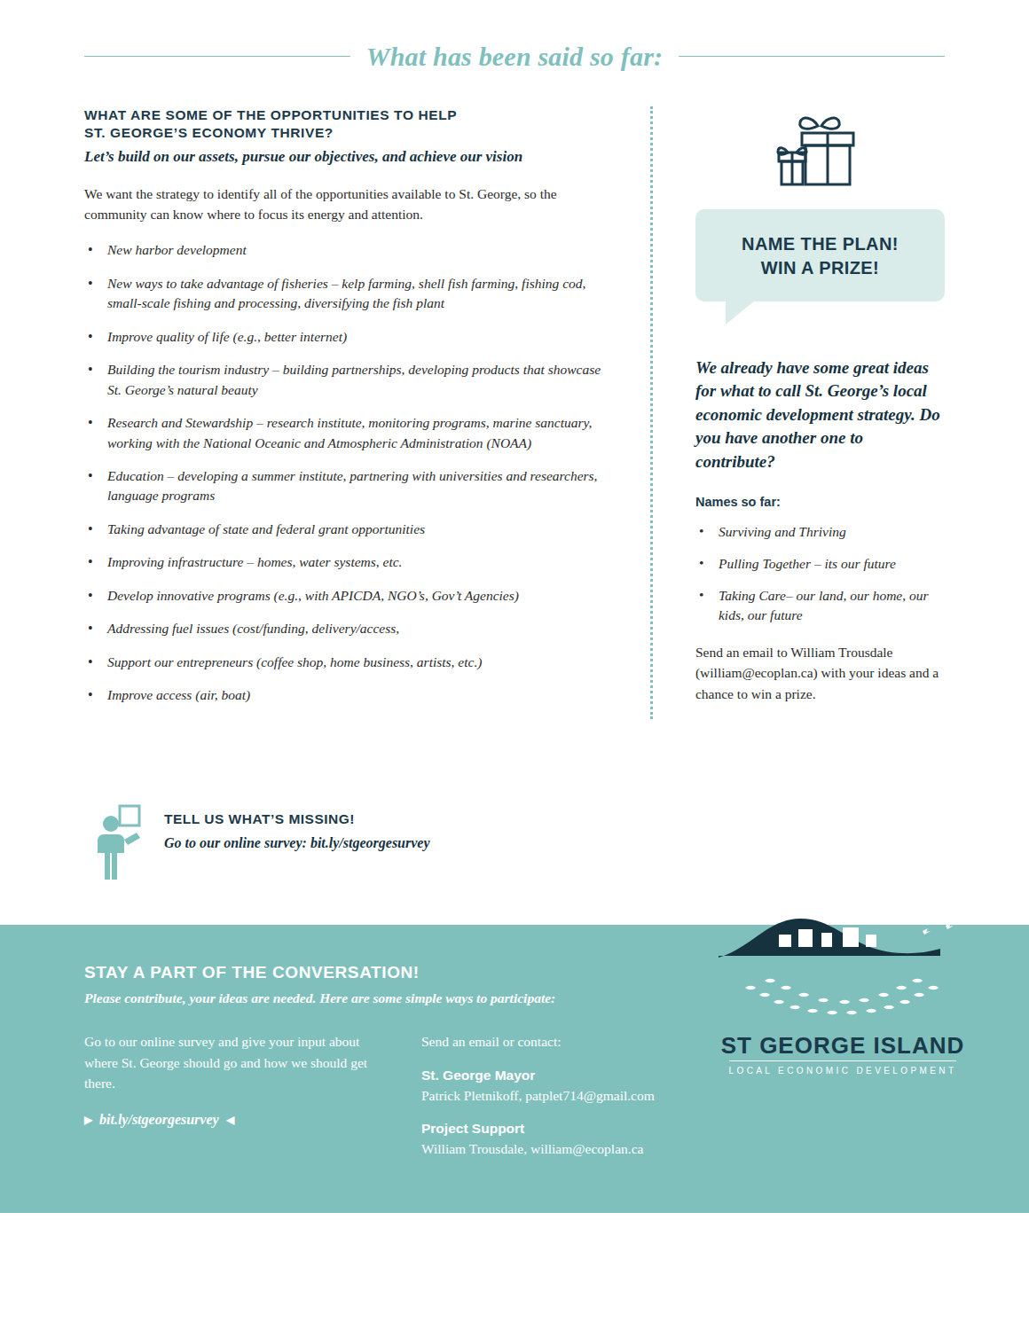What has been said so far:
What are some of the opportunities to help
St. George’s economy thrive?
Let’s build on our assets, pursue our objectives, and achieve our vision
We want the strategy to identify all of the opportunities available to St. George, so the community can know where to focus its energy and attention.
New harbor development
New ways to take advantage of fisheries – kelp farming, shell fish farming, fishing cod, small-scale fishing and processing, diversifying the fish plant
Improve quality of life (e.g., better internet)
Building the tourism industry – building partnerships, developing products that showcase St. George’s natural beauty
Research and Stewardship – research institute, monitoring programs, marine sanctuary, working with the National Oceanic and Atmospheric Administration (NOAA)
Education – developing a summer institute, partnering with universities and researchers, language programs
Taking advantage of state and federal grant opportunities
Improving infrastructure – homes, water systems, etc.
Develop innovative programs (e.g., with APICDA, NGO’s, Gov’t Agencies)
Addressing fuel issues (cost/funding, delivery/access,
Support our entrepreneurs (coffee shop, home business, artists, etc.)
Improve access (air, boat)
Name the plan!
Win a prize!
We already have some great ideas for what to call St. George’s local economic development strategy. Do you have another one to contribute?
Names so far:
Surviving and Thriving
Pulling Together – its our future
Taking Care– our land, our home, our kids, our future
Send an email to William Trousdale (william@ecoplan.ca) with your ideas and a chance to win a prize.
Tell us what’s missing! Go to our online survey: bit.ly/stgeorgesurvey
Stay a part of the conversation!
Please contribute, your ideas are needed. Here are some simple ways to participate:
Go to our online survey and give your input about where St. George should go and how we should get there.
▶ bit.ly/stgeorgesurvey ◀
Send an email or contact:
St. George Mayor
Patrick Pletnikoff, patplet714@gmail.com
Project Support
William Trousdale, william@ecoplan.ca
ST GEORGE ISLAND
LOCAL ECONOMIC DEVELOPMENT